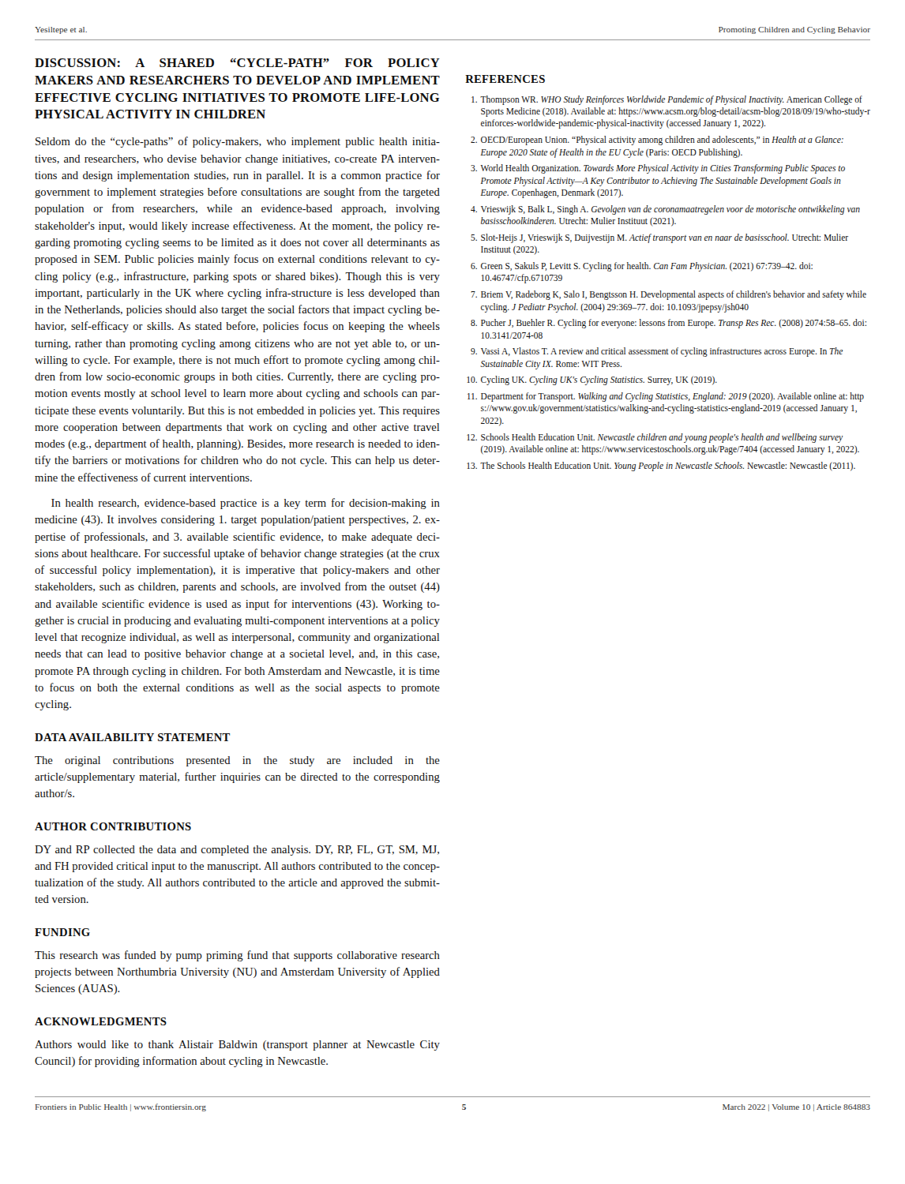Yesiltepe et al. Promoting Children and Cycling Behavior
Discussion: A Shared “Cycle-Path” for Policy Makers and Researchers to Develop and Implement Effective Cycling Initiatives to Promote Life-Long Physical Activity in Children
Seldom do the “cycle-paths” of policy-makers, who implement public health initiatives, and researchers, who devise behavior change initiatives, co-create PA interventions and design implementation studies, run in parallel. It is a common practice for government to implement strategies before consultations are sought from the targeted population or from researchers, while an evidence-based approach, involving stakeholder's input, would likely increase effectiveness. At the moment, the policy regarding promoting cycling seems to be limited as it does not cover all determinants as proposed in SEM. Public policies mainly focus on external conditions relevant to cycling policy (e.g., infrastructure, parking spots or shared bikes). Though this is very important, particularly in the UK where cycling infra-structure is less developed than in the Netherlands, policies should also target the social factors that impact cycling behavior, self-efficacy or skills. As stated before, policies focus on keeping the wheels turning, rather than promoting cycling among citizens who are not yet able to, or unwilling to cycle. For example, there is not much effort to promote cycling among children from low socio-economic groups in both cities. Currently, there are cycling promotion events mostly at school level to learn more about cycling and schools can participate these events voluntarily. But this is not embedded in policies yet. This requires more cooperation between departments that work on cycling and other active travel modes (e.g., department of health, planning). Besides, more research is needed to identify the barriers or motivations for children who do not cycle. This can help us determine the effectiveness of current interventions.
In health research, evidence-based practice is a key term for decision-making in medicine (43). It involves considering 1. target population/patient perspectives, 2. expertise of professionals, and 3. available scientific evidence, to make adequate decisions about healthcare. For successful uptake of behavior change strategies (at the crux of successful policy implementation), it is imperative that policy-makers and other stakeholders, such as children, parents and schools, are involved from the outset (44) and available scientific evidence is used as input for interventions (43). Working together is crucial in producing and evaluating multi-component interventions at a policy level that recognize individual, as well as interpersonal, community and organizational needs that can lead to positive behavior change at a societal level, and, in this case, promote PA through cycling in children. For both Amsterdam and Newcastle, it is time to focus on both the external conditions as well as the social aspects to promote cycling.
Data Availability Statement
The original contributions presented in the study are included in the article/supplementary material, further inquiries can be directed to the corresponding author/s.
Author Contributions
DY and RP collected the data and completed the analysis. DY, RP, FL, GT, SM, MJ, and FH provided critical input to the manuscript. All authors contributed to the conceptualization of the study. All authors contributed to the article and approved the submitted version.
Funding
This research was funded by pump priming fund that supports collaborative research projects between Northumbria University (NU) and Amsterdam University of Applied Sciences (AUAS).
Acknowledgments
Authors would like to thank Alistair Baldwin (transport planner at Newcastle City Council) for providing information about cycling in Newcastle.
References
Thompson WR. WHO Study Reinforces Worldwide Pandemic of Physical Inactivity. American College of Sports Medicine (2018). Available at: https://www.acsm.org/blog-detail/acsm-blog/2018/09/19/who-study-reinforces-worldwide-pandemic-physical-inactivity (accessed January 1, 2022).
OECD/European Union. “Physical activity among children and adolescents,” in Health at a Glance: Europe 2020 State of Health in the EU Cycle (Paris: OECD Publishing).
World Health Organization. Towards More Physical Activity in Cities Transforming Public Spaces to Promote Physical Activity—A Key Contributor to Achieving The Sustainable Development Goals in Europe. Copenhagen, Denmark (2017).
Vrieswijk S, Balk L, Singh A. Gevolgen van de coronamaatregelen voor de motorische ontwikkeling van basisschoolkinderen. Utrecht: Mulier Instituut (2021).
Slot-Heijs J, Vrieswijk S, Duijvestijn M. Actief transport van en naar de basisschool. Utrecht: Mulier Instituut (2022).
Green S, Sakuls P, Levitt S. Cycling for health. Can Fam Physician. (2021) 67:739–42. doi: 10.46747/cfp.6710739
Briem V, Radeborg K, Salo I, Bengtsson H. Developmental aspects of children's behavior and safety while cycling. J Pediatr Psychol. (2004) 29:369–77. doi: 10.1093/jpepsy/jsh040
Pucher J, Buehler R. Cycling for everyone: lessons from Europe. Transp Res Rec. (2008) 2074:58–65. doi: 10.3141/2074-08
Vassi A, Vlastos T. A review and critical assessment of cycling infrastructures across Europe. In The Sustainable City IX. Rome: WIT Press.
Cycling UK. Cycling UK's Cycling Statistics. Surrey, UK (2019).
Department for Transport. Walking and Cycling Statistics, England: 2019 (2020). Available online at: https://www.gov.uk/government/statistics/walking-and-cycling-statistics-england-2019 (accessed January 1, 2022).
Schools Health Education Unit. Newcastle children and young people's health and wellbeing survey (2019). Available online at: https://www.servicestoschools.org.uk/Page/7404 (accessed January 1, 2022).
The Schools Health Education Unit. Young People in Newcastle Schools. Newcastle: Newcastle (2011).
Frontiers in Public Health | www.frontiersin.org 5 March 2022 | Volume 10 | Article 864883